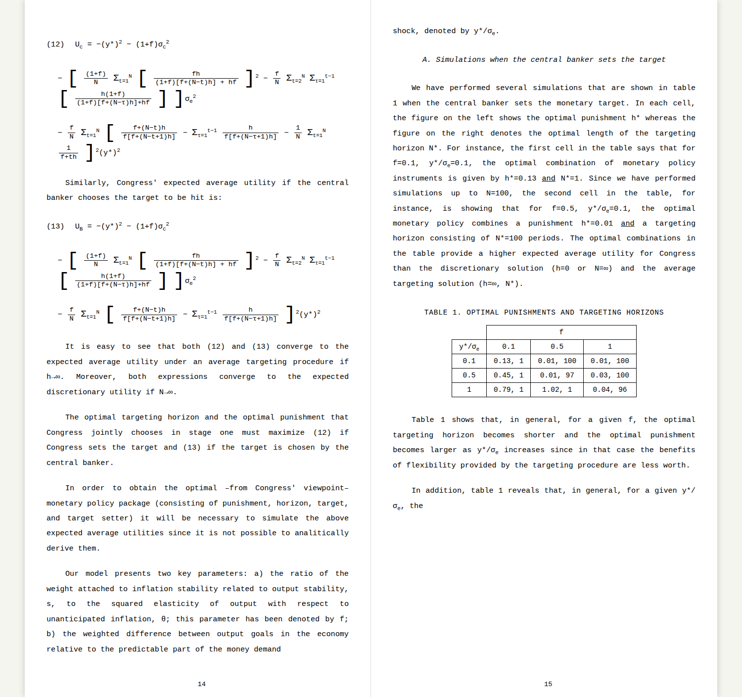(12) Uc = −(y*)2 − (1+f)σc2
− [ (1+f) N Σt=1N [ fh(1+f)[f+(N−t)h] + hf ]2 − fN Σt=2N Στ=1t−1 [ h(1+f)(1+f)[f+(N−τ)h]+hf ] ] σe2
− fN Σt=1N [ f+(N−t)h f[f+(N−t+1)h] − Στ=1t−1 hf[f+(N−τ+1)h] − 1 N Σt=1N 1 f+th ]2(y*)2
Similarly, Congress' expected average utility if the central banker chooses the target to be hit is:
(13) UB = −(y*)2 − (1+f)σc2
− [ (1+f) N Σt=1N [ fh(1+f)[f+(N−t)h] + hf ]2 − fN Σt=2N Στ=1t−1 [ h(1+f)(1+f)[f+(N−τ)h]+hf ] ] σe2
− fN Σt=1N [ f+(N−t)h f[f+(N−t+1)h] − Στ=1t−1 hf[f+(N−τ+1)h] ]2(y*)2
It is easy to see that both (12) and (13) converge to the expected average utility under an average targeting procedure if h→∞. Moreover, both expressions converge to the expected discretionary utility if N→∞.
The optimal targeting horizon and the optimal punishment that Congress jointly chooses in stage one must maximize (12) if Congress sets the target and (13) if the target is chosen by the central banker.
In order to obtain the optimal –from Congress' viewpoint– monetary policy package (consisting of punishment, horizon, target, and target setter) it will be necessary to simulate the above expected average utilities since it is not possible to analitically derive them.
Our model presents two key parameters: a) the ratio of the weight attached to inflation stability related to output stability, s, to the squared elasticity of output with respect to unanticipated inflation, θ; this parameter has been denoted by f; b) the weighted difference between output goals in the economy relative to the predictable part of the money demand
14
shock, denoted by y*/σe.
A. Simulations when the central banker sets the target
We have performed several simulations that are shown in table 1 when the central banker sets the monetary target. In each cell, the figure on the left shows the optimal punishment h* whereas the figure on the right denotes the optimal length of the targeting horizon N*. For instance, the first cell in the table says that for f=0.1, y*/σe=0.1, the optimal combination of monetary policy instruments is given by h*=0.13 and N*=1. Since we have performed simulations up to N=100, the second cell in the table, for instance, is showing that for f=0.5, y*/σe=0.1, the optimal monetary policy combines a punishment h*=0.01 and a targeting horizon consisting of N*=100 periods. The optimal combinations in the table provide a higher expected average utility for Congress than the discretionary solution (h=0 or N=∞) and the average targeting solution (h=∞, N*).
TABLE 1. OPTIMAL PUNISHMENTS AND TARGETING HORIZONS
| | f |
| y*/σ e | 0.1 | 0.5 | 1 |
| 0.1 | 0.13, 1 | 0.01, 100 | 0.01, 100 |
| 0.5 | 0.45, 1 | 0.01, 97 | 0.03, 100 |
| 1 | 0.79, 1 | 1.02, 1 | 0.04, 96 |
Table 1 shows that, in general, for a given f, the optimal targeting horizon becomes shorter and the optimal punishment becomes larger as y*/σe increases since in that case the benefits of flexibility provided by the targeting procedure are less worth.
In addition, table 1 reveals that, in general, for a given y*/σe, the
15